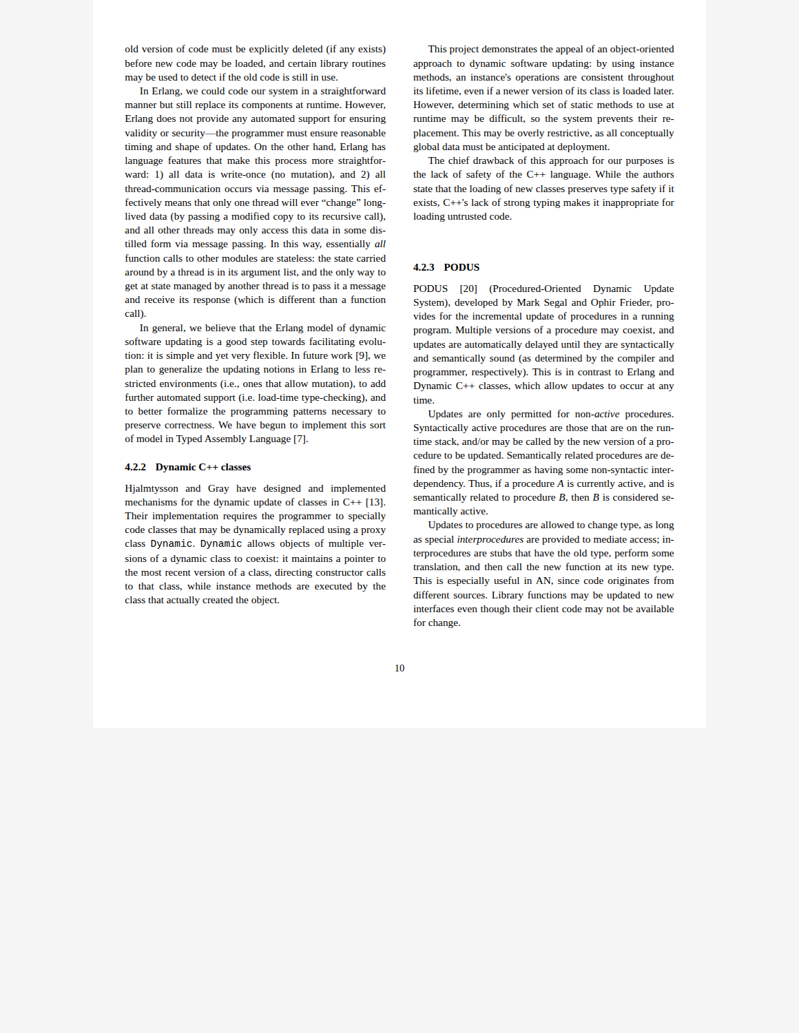old version of code must be explicitly deleted (if any exists) before new code may be loaded, and certain library routines may be used to detect if the old code is still in use.
In Erlang, we could code our system in a straightforward manner but still replace its components at runtime. However, Erlang does not provide any automated support for ensuring validity or security—the programmer must ensure reasonable timing and shape of updates. On the other hand, Erlang has language features that make this process more straightforward: 1) all data is write-once (no mutation), and 2) all thread-communication occurs via message passing. This effectively means that only one thread will ever “change” long-lived data (by passing a modified copy to its recursive call), and all other threads may only access this data in some distilled form via message passing. In this way, essentially all function calls to other modules are stateless: the state carried around by a thread is in its argument list, and the only way to get at state managed by another thread is to pass it a message and receive its response (which is different than a function call).
In general, we believe that the Erlang model of dynamic software updating is a good step towards facilitating evolution: it is simple and yet very flexible. In future work [9], we plan to generalize the updating notions in Erlang to less restricted environments (i.e., ones that allow mutation), to add further automated support (i.e. load-time type-checking), and to better formalize the programming patterns necessary to preserve correctness. We have begun to implement this sort of model in Typed Assembly Language [7].
4.2.2 Dynamic C++ classes
Hjalmtysson and Gray have designed and implemented mechanisms for the dynamic update of classes in C++ [13]. Their implementation requires the programmer to specially code classes that may be dynamically replaced using a proxy class Dynamic. Dynamic allows objects of multiple versions of a dynamic class to coexist: it maintains a pointer to the most recent version of a class, directing constructor calls to that class, while instance methods are executed by the class that actually created the object.
This project demonstrates the appeal of an object-oriented approach to dynamic software updating: by using instance methods, an instance's operations are consistent throughout its lifetime, even if a newer version of its class is loaded later. However, determining which set of static methods to use at runtime may be difficult, so the system prevents their replacement. This may be overly restrictive, as all conceptually global data must be anticipated at deployment.
The chief drawback of this approach for our purposes is the lack of safety of the C++ language. While the authors state that the loading of new classes preserves type safety if it exists, C++'s lack of strong typing makes it inappropriate for loading untrusted code.
4.2.3 PODUS
PODUS [20] (Procedured-Oriented Dynamic Update System), developed by Mark Segal and Ophir Frieder, provides for the incremental update of procedures in a running program. Multiple versions of a procedure may coexist, and updates are automatically delayed until they are syntactically and semantically sound (as determined by the compiler and programmer, respectively). This is in contrast to Erlang and Dynamic C++ classes, which allow updates to occur at any time.
Updates are only permitted for non-active procedures. Syntactically active procedures are those that are on the runtime stack, and/or may be called by the new version of a procedure to be updated. Semantically related procedures are defined by the programmer as having some non-syntactic interdependency. Thus, if a procedure A is currently active, and is semantically related to procedure B, then B is considered semantically active.
Updates to procedures are allowed to change type, as long as special interprocedures are provided to mediate access; interprocedures are stubs that have the old type, perform some translation, and then call the new function at its new type. This is especially useful in AN, since code originates from different sources. Library functions may be updated to new interfaces even though their client code may not be available for change.
10